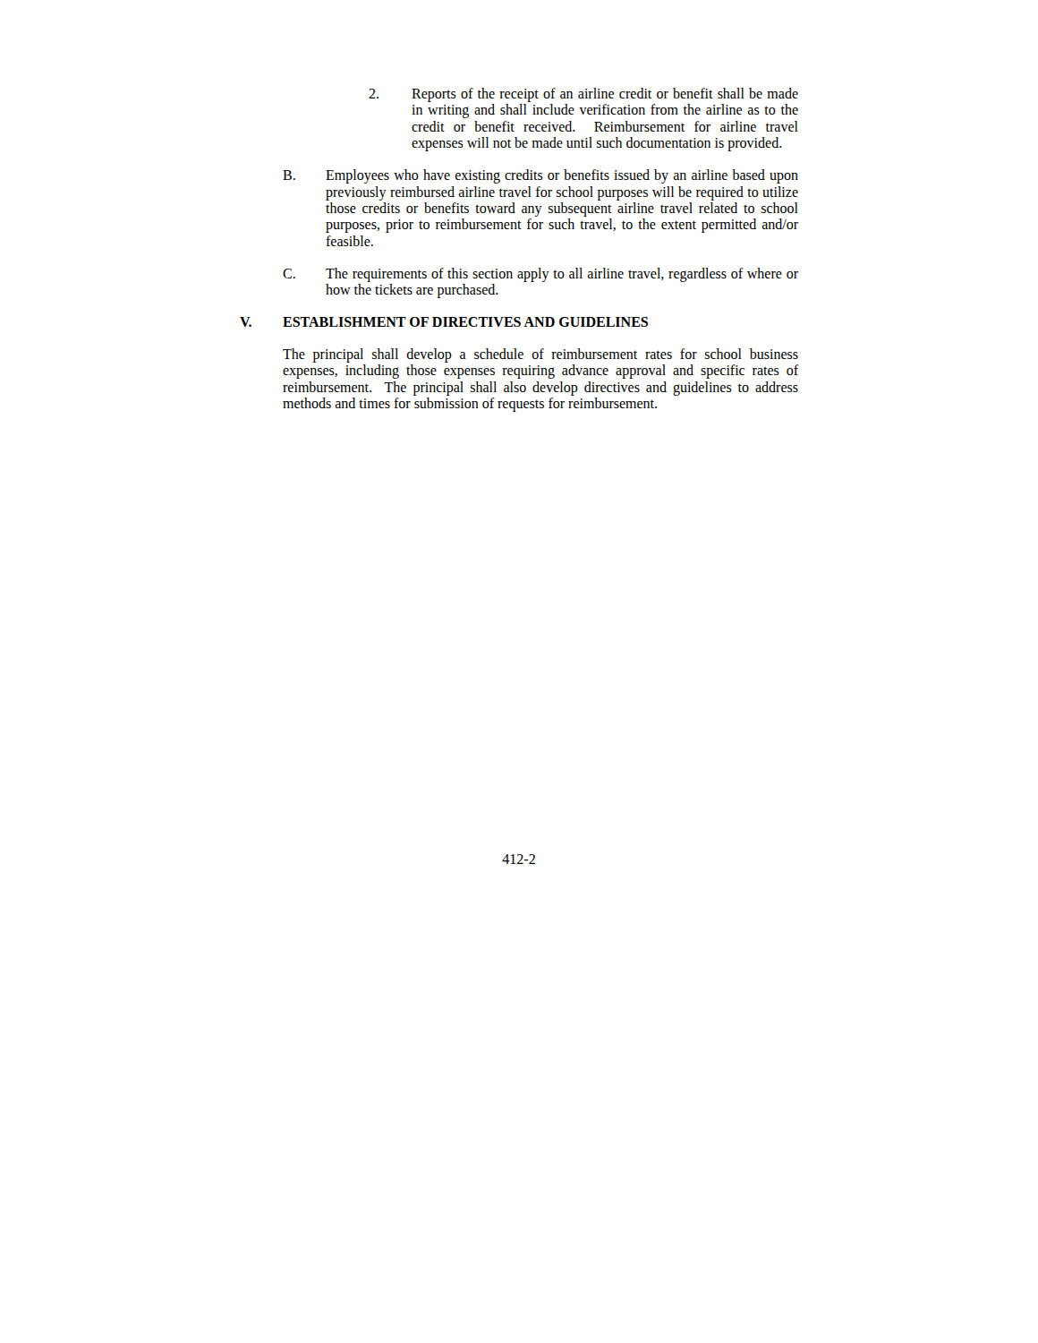2.
Reports of the receipt of an airline credit or benefit shall be made in writing and shall include verification from the airline as to the credit or benefit received. Reimbursement for airline travel expenses will not be made until such documentation is provided.
B.
Employees who have existing credits or benefits issued by an airline based upon previously reimbursed airline travel for school purposes will be required to utilize those credits or benefits toward any subsequent airline travel related to school purposes, prior to reimbursement for such travel, to the extent permitted and/or feasible.
C.
The requirements of this section apply to all airline travel, regardless of where or how the tickets are purchased.
V.
ESTABLISHMENT OF DIRECTIVES AND GUIDELINES
The principal shall develop a schedule of reimbursement rates for school business expenses, including those expenses requiring advance approval and specific rates of reimbursement. The principal shall also develop directives and guidelines to address methods and times for submission of requests for reimbursement.
412-2